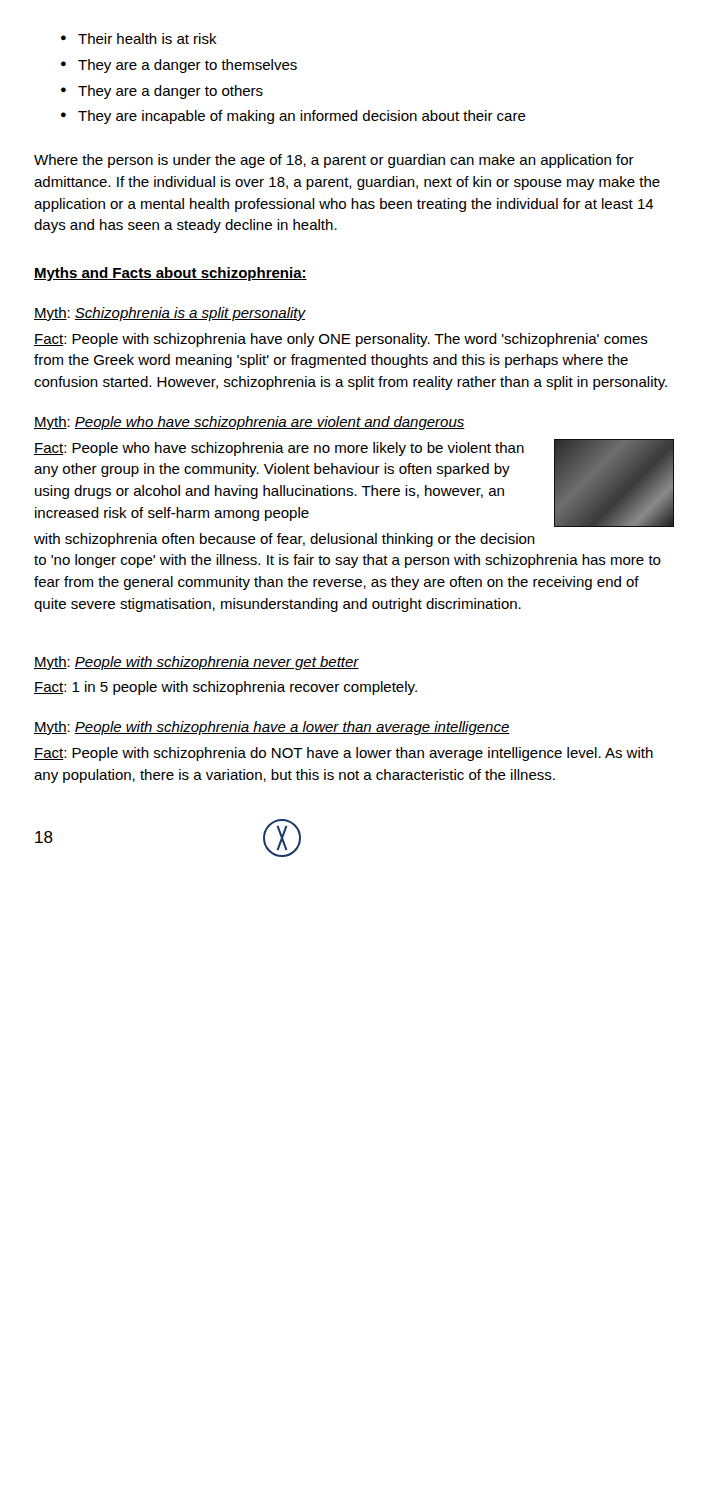Their health is at risk
They are a danger to themselves
They are a danger to others
They are incapable of making an informed decision about their care
Where the person is under the age of 18, a parent or guardian can make an application for admittance. If the individual is over 18, a parent, guardian, next of kin or spouse may make the application or a mental health professional who has been treating the individual for at least 14 days and has seen a steady decline in health.
Myths and Facts about schizophrenia:
Myth: Schizophrenia is a split personality
Fact: People with schizophrenia have only ONE personality. The word 'schizophrenia' comes from the Greek word meaning 'split' or fragmented thoughts and this is perhaps where the confusion started. However, schizophrenia is a split from reality rather than a split in personality.
Myth: People who have schizophrenia are violent and dangerous
Fact: People who have schizophrenia are no more likely to be violent than any other group in the community. Violent behaviour is often sparked by using drugs or alcohol and having hallucinations. There is, however, an increased risk of self-harm among people
with schizophrenia often because of fear, delusional thinking or the decision to 'no longer cope' with the illness. It is fair to say that a person with schizophrenia has more to fear from the general community than the reverse, as they are often on the receiving end of quite severe stigmatisation, misunderstanding and outright discrimination.
Myth: People with schizophrenia never get better
Fact: 1 in 5 people with schizophrenia recover completely.
Myth: People with schizophrenia have a lower than average intelligence
Fact: People with schizophrenia do NOT have a lower than average intelligence level. As with any population, there is a variation, but this is not a characteristic of the illness.
18